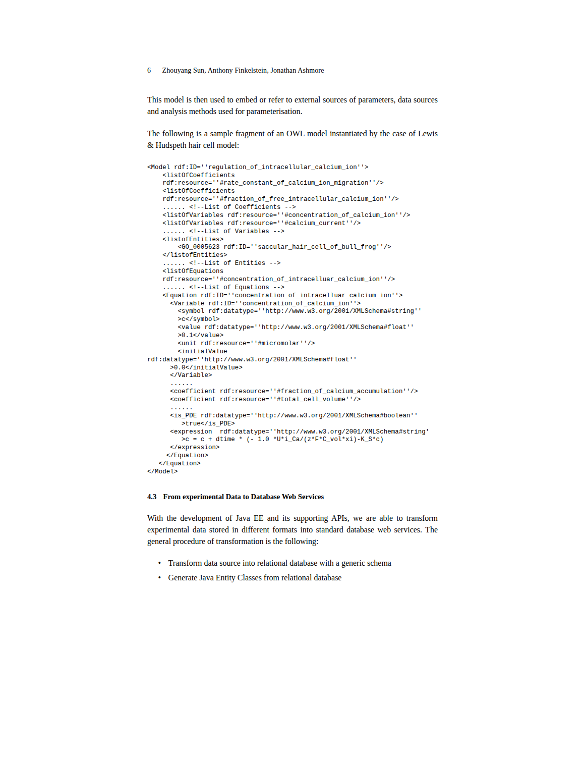6 Zhouyang Sun, Anthony Finkelstein, Jonathan Ashmore
This model is then used to embed or refer to external sources of parameters, data sources and analysis methods used for parameterisation.
The following is a sample fragment of an OWL model instantiated by the case of Lewis & Hudspeth hair cell model:
<Model rdf:ID=''regulation_of_intracellular_calcium_ion''>
    <listOfCoefficients
    rdf:resource=''#rate_constant_of_calcium_ion_migration''/>
    <listOfCoefficients
    rdf:resource=''#fraction_of_free_intracellular_calcium_ion''/>
    ...... <!--List of Coefficients -->
    <listOfVariables rdf:resource=''#concentration_of_calcium_ion''/>
    <listOfVariables rdf:resource=''#calcium_current''/>
    ...... <!--List of Variables -->
    <listofEntities>
        <GO_0005623 rdf:ID=''saccular_hair_cell_of_bull_frog''/>
    </listofEntities>
    ...... <!--List of Entities -->
    <listOfEquations
    rdf:resource=''#concentration_of_intracelluar_calcium_ion''/>
    ...... <!--List of Equations -->
    <Equation rdf:ID=''concentration_of_intracelluar_calcium_ion''>
      <Variable rdf:ID=''concentration_of_calcium_ion''>
        <symbol rdf:datatype=''http://www.w3.org/2001/XMLSchema#string''
        >c</symbol>
        <value rdf:datatype=''http://www.w3.org/2001/XMLSchema#float''
        >0.1</value>
        <unit rdf:resource=''#micromolar''/>
        <initialValue
rdf:datatype=''http://www.w3.org/2001/XMLSchema#float''
      >0.0</initialValue>
      </Variable>
      ......
      <coefficient rdf:resource=''#fraction_of_calcium_accumulation''/>
      <coefficient rdf:resource=''#total_cell_volume''/>
      ......
      <is_PDE rdf:datatype=''http://www.w3.org/2001/XMLSchema#boolean''
         >true</is_PDE>
      <expression  rdf:datatype=''http://www.w3.org/2001/XMLSchema#string'
         >c = c + dtime * (- 1.0 *U*i_Ca/(z*F*C_vol*xi)-K_S*c)
      </expression>
     </Equation>
   </Equation>
</Model>
4.3 From experimental Data to Database Web Services
With the development of Java EE and its supporting APIs, we are able to transform experimental data stored in different formats into standard database web services. The general procedure of transformation is the following:
Transform data source into relational database with a generic schema
Generate Java Entity Classes from relational database